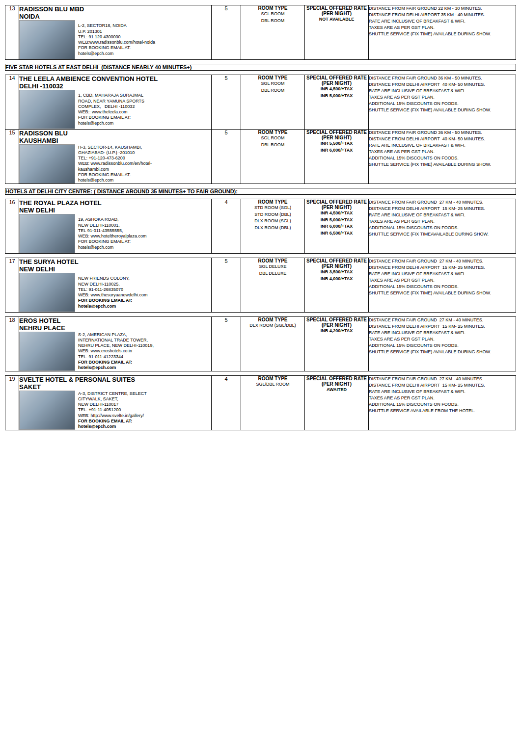| 13 | / RADISSON BLU MBD NOIDA / / / L-2, SECTOR18, NOIDA U.P. 201301 TEL: 91 120 4300000 WEB:www.radissonblu.com/hotel-noida FOR BOOKING EMAIL AT: hotels@epch.com / | 5 | / ROOM TYPE / / SGL ROOM DBL ROOM / | / SPECIAL OFFERED RATE (PER NIGHT) / / NOT AVAILABLE / | DISTANCE FROM FAIR GROUND 22 KM - 30 MINUTES. DISTANCE FROM DELHI AIRPORT 35 KM - 40 MINUTES. RATE ARE INCLUSIVE OF BREAKFAST & WIFI. TAXES ARE AS PER GST PLAN. SHUTTLE SERVICE (FIX TIME) AVAILABLE DURING SHOW. |
| FIVE STAR HOTELS AT EAST DELHI (DISTANCE NEARLY 40 MINUTES+) |
| 14 | / THE LEELA AMBIENCE CONVENTION HOTEL DELHI -110032 / / / 1, CBD, MAHARAJA SURAJMAL ROAD, NEAR YAMUNA SPORTS COMPLEX, DELHI -110032 WEB:: www.theleela.com FOR BOOKING EMAIL AT: hotels@epch.com / | 5 | / ROOM TYPE / / SGL ROOM DBL ROOM / | / SPECIAL OFFERED RATE (PER NIGHT) / / INR 4,500/+TAX INR 5,000/+TAX / | DISTANCE FROM FAIR GROUND 36 KM - 50 MINUTES. DISTANCE FROM DELHI AIRPORT 40 KM- 50 MINUTES. RATE ARE INCLUSIVE OF BREAKFAST & WIFI. TAXES ARE AS PER GST PLAN. ADDITIONAL 15% DISCOUNTS ON FOODS. SHUTTLE SERVICE (FIX TIME) AVAILABLE DURING SHOW. |
| 15 | / RADISSON BLU KAUSHAMBI / / / H-3, SECTOR-14, KAUSHAMBI, GHAZIABAD- (U.P.) -201010 TEL: +91-120-473-6200 WEB: www.radissonblu.com/en/hotel- kaushambi.com FOR BOOKING EMAIL AT: hotels@epch.com / | 5 | / ROOM TYPE / / SGL ROOM DBL ROOM / | / SPECIAL OFFERED RATE (PER NIGHT) / / INR 5,500/+TAX INR 6,000/+TAX / | DISTANCE FROM FAIR GROUND 36 KM - 50 MINUTES. DISTANCE FROM DELHI AIRPORT 40 KM- 50 MINUTES. RATE ARE INCLUSIVE OF BREAKFAST & WIFI. TAXES ARE AS PER GST PLAN. ADDITIONAL 15% DISCOUNTS ON FOODS. SHUTTLE SERVICE (FIX TIME) AVAILABLE DURING SHOW. |
| HOTELS AT DELHI CITY CENTRE: ( DISTANCE AROUND 35 MINUTES+ TO FAIR GROUND): |
| 16 | / THE ROYAL PLAZA HOTEL NEW DELHI / / / 19, ASHOKA ROAD, NEW DELHI-110001, TEL 91-011-43555555, WEB: www.hoteltheroyalplaza.com FOR BOOKING EMAIL AT: hotels@epch.com / | 4 | / ROOM TYPE / / STD ROOM (SGL) STD ROOM (DBL) DLX ROOM (SGL) DLX ROOM (DBL) / | / SPECIAL OFFERED RATE (PER NIGHT) / / INR 4,500/+TAX INR 5,000/+TAX INR 6,000/+TAX INR 6,500/+TAX / | DISTANCE FROM FAIR GROUND 27 KM - 40 MINUTES. DISTANCE FROM DELHI AIRPORT 15 KM- 25 MINUTES. RATE ARE INCLUSIVE OF BREAKFAST & WIFI. TAXES ARE AS PER GST PLAN. ADDITIONAL 15% DISCOUNTS ON FOODS. SHUTTLE SERVICE (FIX TIMEAVAILABLE DURING SHOW. |
| 17 | / THE SURYA HOTEL NEW DELHI / / / NEW FRIENDS COLONY, NEW DELHI-110025, TEL: 91-011-26835070 WEB: www.thesuryaanewdelhi.com FOR BOOKING EMAIL AT: hotels@epch.com / | 5 | / ROOM TYPE / / SGL DELUXE DBL DELUXE / | / SPECIAL OFFERED RATE (PER NIGHT) / / INR 3,500/+TAX INR 4,000/+TAX / | DISTANCE FROM FAIR GROUND 27 KM - 40 MINUTES. DISTANCE FROM DELHI AIRPORT 15 KM- 25 MINUTES. RATE ARE INCLUSIVE OF BREAKFAST & WIFI. TAXES ARE AS PER GST PLAN. ADDITIONAL 15% DISCOUNTS ON FOODS. SHUTTLE SERVICE (FIX TIME) AVAILABLE DURING SHOW. |
| 18 | / EROS HOTEL NEHRU PLACE / / / S-2, AMERICAN PLAZA, INTERNATIONAL TRADE TOWER, NEHRU PLACE, NEW DELHI-110019, WEB: www.eroshotels.co.in TEL: 91-011-41223344 FOR BOOKING EMAIL AT: hotels@epch.com / | 5 | / ROOM TYPE / / DLX ROOM (SGL/DBL) / | / SPECIAL OFFERED RATE (PER NIGHT) / / INR 4,200/+TAX / | DISTANCE FROM FAIR GROUND 27 KM - 40 MINUTES. DISTANCE FROM DELHI AIRPORT 15 KM- 25 MINUTES. RATE ARE INCLUSIVE OF BREAKFAST & WIFI. TAXES ARE AS PER GST PLAN. ADDITIONAL 15% DISCOUNTS ON FOODS. SHUTTLE SERVICE (FIX TIME) AVAILABLE DURING SHOW. |
| 19 | / SVELTE HOTEL & PERSONAL SUITES SAKET / / / A-3, DISTRICT CENTRE, SELECT CITYWALK, SAKET, NEW DELHI-110017 TEL: +91-11-4051200 WEB: http://www.svelte.in/gallery/ FOR BOOKING EMAIL AT: hotels@epch.com / | 4 | / ROOM TYPE / / SGL/DBL ROOM / | / SPECIAL OFFERED RATE (PER NIGHT) / / AWAITED / | DISTANCE FROM FAIR GROUND 27 KM - 40 MINUTES. DISTANCE FROM DELHI AIRPORT 15 KM- 25 MINUTES. RATE ARE INCLUSIVE OF BREAKFAST & WIFI. TAXES ARE AS PER GST PLAN. ADDITIONAL 15% DISCOUNTS ON FOODS. SHUTTLE SERVICE AVAILABLE FROM THE HOTEL. |